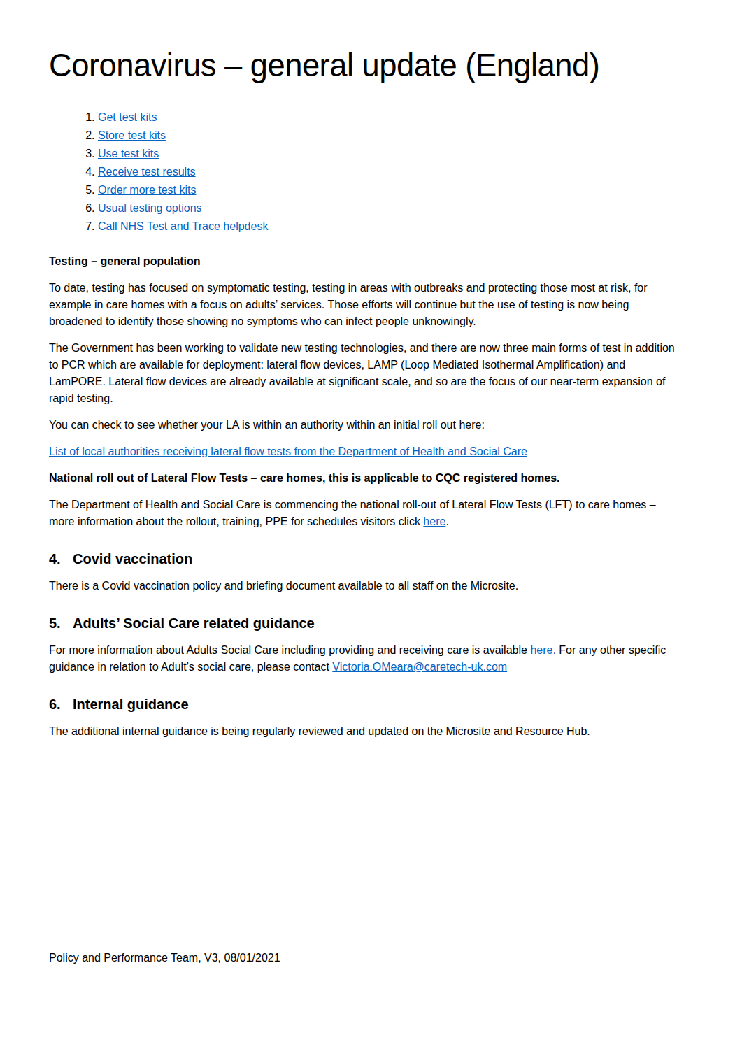Coronavirus – general update (England)
Get test kits
Store test kits
Use test kits
Receive test results
Order more test kits
Usual testing options
Call NHS Test and Trace helpdesk
Testing – general population
To date, testing has focused on symptomatic testing, testing in areas with outbreaks and protecting those most at risk, for example in care homes with a focus on adults’ services. Those efforts will continue but the use of testing is now being broadened to identify those showing no symptoms who can infect people unknowingly.
The Government has been working to validate new testing technologies, and there are now three main forms of test in addition to PCR which are available for deployment: lateral flow devices, LAMP (Loop Mediated Isothermal Amplification) and LamPORE. Lateral flow devices are already available at significant scale, and so are the focus of our near-term expansion of rapid testing.
You can check to see whether your LA is within an authority within an initial roll out here:
List of local authorities receiving lateral flow tests from the Department of Health and Social Care
National roll out of Lateral Flow Tests – care homes, this is applicable to CQC registered homes.
The Department of Health and Social Care is commencing the national roll-out of Lateral Flow Tests (LFT) to care homes – more information about the rollout, training, PPE for schedules visitors click here.
4. Covid vaccination
There is a Covid vaccination policy and briefing document available to all staff on the Microsite.
5. Adults’ Social Care related guidance
For more information about Adults Social Care including providing and receiving care is available here. For any other specific guidance in relation to Adult’s social care, please contact Victoria.OMeara@caretech-uk.com
6. Internal guidance
The additional internal guidance is being regularly reviewed and updated on the Microsite and Resource Hub.
Policy and Performance Team, V3, 08/01/2021